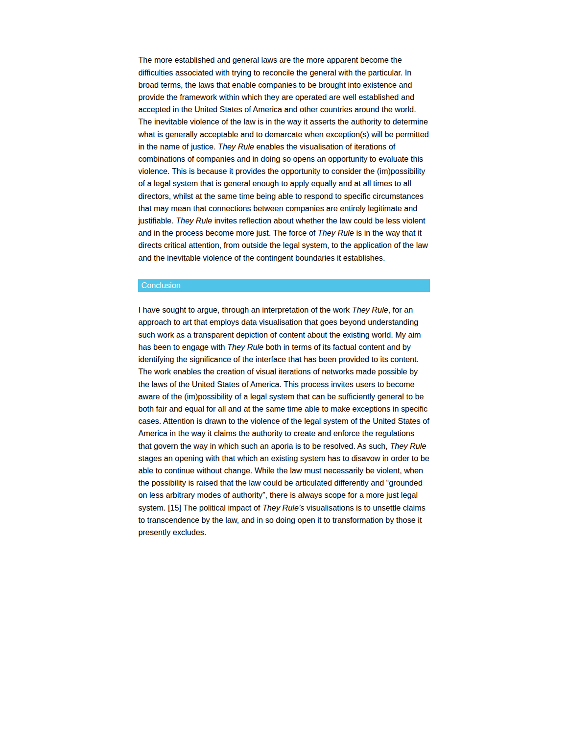The more established and general laws are the more apparent become the difficulties associated with trying to reconcile the general with the particular. In broad terms, the laws that enable companies to be brought into existence and provide the framework within which they are operated are well established and accepted in the United States of America and other countries around the world. The inevitable violence of the law is in the way it asserts the authority to determine what is generally acceptable and to demarcate when exception(s) will be permitted in the name of justice. They Rule enables the visualisation of iterations of combinations of companies and in doing so opens an opportunity to evaluate this violence. This is because it provides the opportunity to consider the (im)possibility of a legal system that is general enough to apply equally and at all times to all directors, whilst at the same time being able to respond to specific circumstances that may mean that connections between companies are entirely legitimate and justifiable. They Rule invites reflection about whether the law could be less violent and in the process become more just. The force of They Rule is in the way that it directs critical attention, from outside the legal system, to the application of the law and the inevitable violence of the contingent boundaries it establishes.
Conclusion
I have sought to argue, through an interpretation of the work They Rule, for an approach to art that employs data visualisation that goes beyond understanding such work as a transparent depiction of content about the existing world. My aim has been to engage with They Rule both in terms of its factual content and by identifying the significance of the interface that has been provided to its content. The work enables the creation of visual iterations of networks made possible by the laws of the United States of America. This process invites users to become aware of the (im)possibility of a legal system that can be sufficiently general to be both fair and equal for all and at the same time able to make exceptions in specific cases. Attention is drawn to the violence of the legal system of the United States of America in the way it claims the authority to create and enforce the regulations that govern the way in which such an aporia is to be resolved. As such, They Rule stages an opening with that which an existing system has to disavow in order to be able to continue without change. While the law must necessarily be violent, when the possibility is raised that the law could be articulated differently and “grounded on less arbitrary modes of authority”, there is always scope for a more just legal system. [15] The political impact of They Rule’s visualisations is to unsettle claims to transcendence by the law, and in so doing open it to transformation by those it presently excludes.